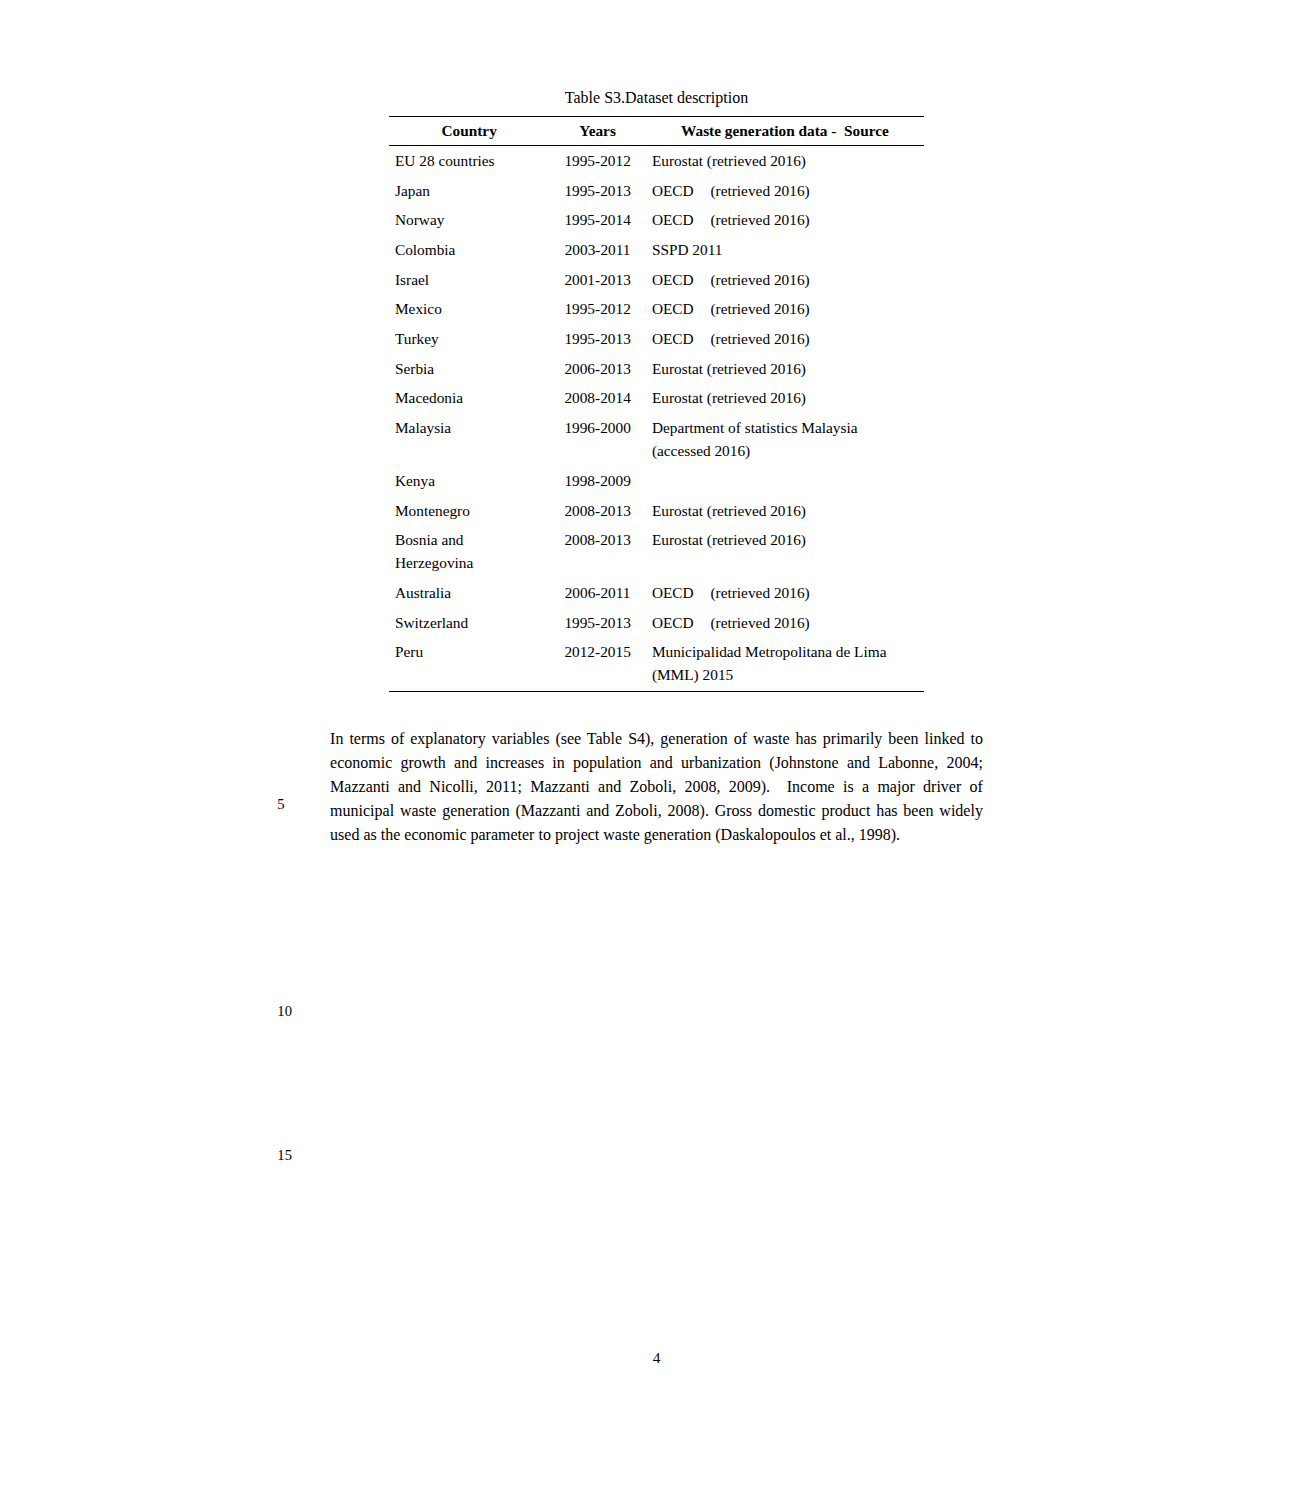Table S3.Dataset description
| Country | Years | Waste generation data - Source |
| --- | --- | --- |
| EU 28 countries | 1995-2012 | Eurostat (retrieved 2016) |
| Japan | 1995-2013 | OECD (retrieved 2016) |
| Norway | 1995-2014 | OECD (retrieved 2016) |
| Colombia | 2003-2011 | SSPD 2011 |
| Israel | 2001-2013 | OECD (retrieved 2016) |
| Mexico | 1995-2012 | OECD (retrieved 2016) |
| Turkey | 1995-2013 | OECD (retrieved 2016) |
| Serbia | 2006-2013 | Eurostat (retrieved 2016) |
| Macedonia | 2008-2014 | Eurostat (retrieved 2016) |
| Malaysia | 1996-2000 | Department of statistics Malaysia (accessed 2016) |
| Kenya | 1998-2009 | |
| Montenegro | 2008-2013 | Eurostat (retrieved 2016) |
| Bosnia and Herzegovina | 2008-2013 | Eurostat (retrieved 2016) |
| Australia | 2006-2011 | OECD (retrieved 2016) |
| Switzerland | 1995-2013 | OECD (retrieved 2016) |
| Peru | 2012-2015 | Municipalidad Metropolitana de Lima (MML) 2015 |
In terms of explanatory variables (see Table S4), generation of waste has primarily been linked to economic growth and increases in population and urbanization (Johnstone and Labonne, 2004; Mazzanti and Nicolli, 2011; Mazzanti and Zoboli, 2008, 2009). Income is a major driver of municipal waste generation (Mazzanti and Zoboli, 2008). Gross domestic product has been widely used as the economic parameter to project waste generation (Daskalopoulos et al., 1998).
5
10 15
4